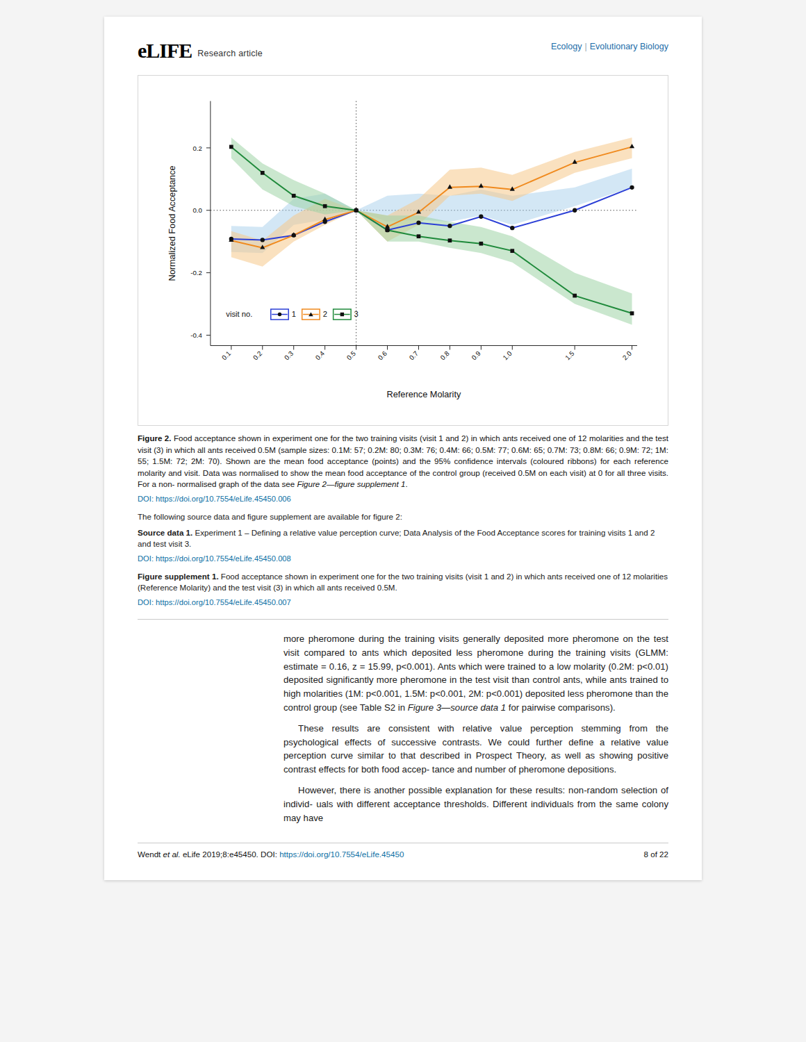eLIFE Research article
Ecology|Evolutionary Biology
Normalized food acceptance versus reference molarity for visits 1, 2 and 3 Line chart with three series (visit 1 blue circles, visit 2 orange triangles, visit 3 green squares) plotted against reference molarity on a non-linear axis from 0.1 to 2.0, with shaded 95% confidence ribbons. 0.2 0.0 -0.2 -0.4 Normalized Food Acceptance 0.1 0.2 0.3 0.4 0.5 0.6 0.7 0.8 0.9 1.0 1.5 2.0 Reference Molarity visit no. 1 2 3
Figure 2. Food acceptance shown in experiment one for the two training visits (visit 1 and 2) in which ants received one of 12 molarities and the test visit (3) in which all ants received 0.5M (sample sizes: 0.1M: 57; 0.2M: 80; 0.3M: 76; 0.4M: 66; 0.5M: 77; 0.6M: 65; 0.7M: 73; 0.8M: 66; 0.9M: 72; 1M: 55; 1.5M: 72; 2M: 70). Shown are the mean food acceptance (points) and the 95% confidence intervals (coloured ribbons) for each reference molarity and visit. Data was normalised to show the mean food acceptance of the control group (received 0.5M on each visit) at 0 for all three visits. For a non- normalised graph of the data see Figure 2—figure supplement 1.
DOI: https://doi.org/10.7554/eLife.45450.006
The following source data and figure supplement are available for figure 2:
Source data 1. Experiment 1 – Defining a relative value perception curve; Data Analysis of the Food Acceptance scores for training visits 1 and 2 and test visit 3.
DOI: https://doi.org/10.7554/eLife.45450.008
Figure supplement 1. Food acceptance shown in experiment one for the two training visits (visit 1 and 2) in which ants received one of 12 molarities (Reference Molarity) and the test visit (3) in which all ants received 0.5M.
DOI: https://doi.org/10.7554/eLife.45450.007
more pheromone during the training visits generally deposited more pheromone on the test visit compared to ants which deposited less pheromone during the training visits (GLMM: estimate = 0.16, z = 15.99, p<0.001). Ants which were trained to a low molarity (0.2M: p<0.01) deposited significantly more pheromone in the test visit than control ants, while ants trained to high molarities (1M: p<0.001, 1.5M: p<0.001, 2M: p<0.001) deposited less pheromone than the control group (see Table S2 in Figure 3—source data 1 for pairwise comparisons).
These results are consistent with relative value perception stemming from the psychological effects of successive contrasts. We could further define a relative value perception curve similar to that described in Prospect Theory, as well as showing positive contrast effects for both food accep- tance and number of pheromone depositions.
However, there is another possible explanation for these results: non-random selection of individ- uals with different acceptance thresholds. Different individuals from the same colony may have
Wendt et al. eLife 2019;8:e45450. DOI: https://doi.org/10.7554/eLife.45450
8 of 22